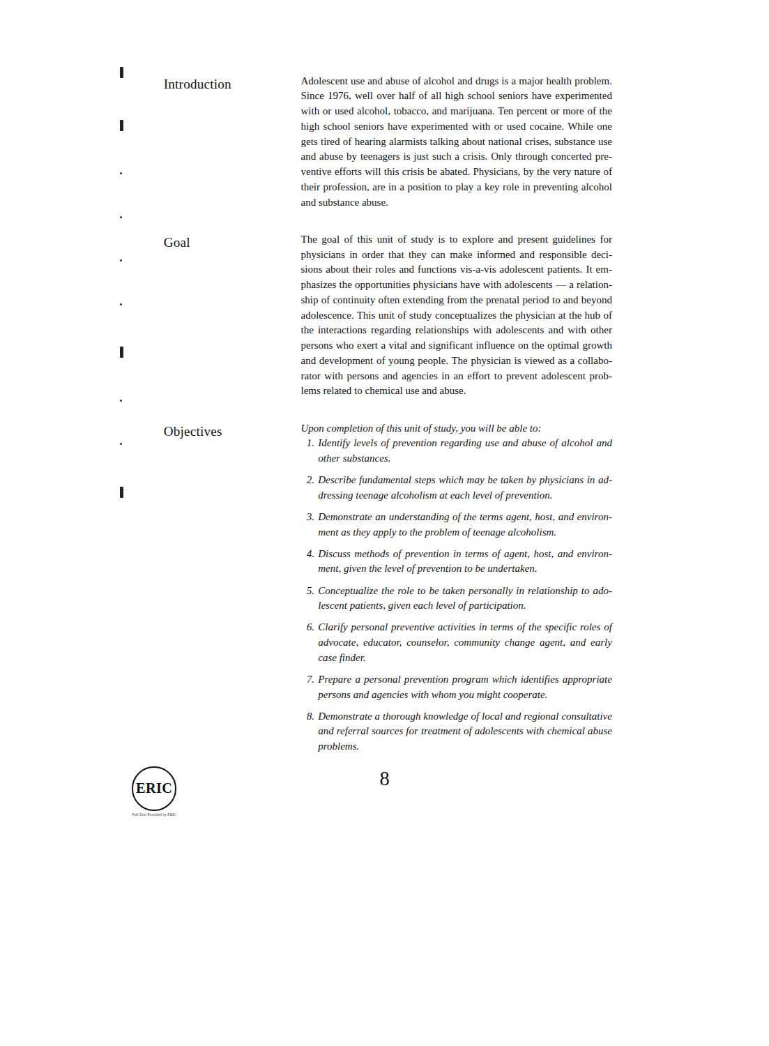Introduction
Adolescent use and abuse of alcohol and drugs is a major health problem. Since 1976, well over half of all high school seniors have experimented with or used alcohol, tobacco, and marijuana. Ten percent or more of the high school seniors have experimented with or used cocaine. While one gets tired of hearing alarmists talking about national crises, substance use and abuse by teenagers is just such a crisis. Only through concerted preventive efforts will this crisis be abated. Physicians, by the very nature of their profession, are in a position to play a key role in preventing alcohol and substance abuse.
Goal
The goal of this unit of study is to explore and present guidelines for physicians in order that they can make informed and responsible decisions about their roles and functions vis-a-vis adolescent patients. It emphasizes the opportunities physicians have with adolescents — a relationship of continuity often extending from the prenatal period to and beyond adolescence. This unit of study conceptualizes the physician at the hub of the interactions regarding relationships with adolescents and with other persons who exert a vital and significant influence on the optimal growth and development of young people. The physician is viewed as a collaborator with persons and agencies in an effort to prevent adolescent problems related to chemical use and abuse.
Objectives
Upon completion of this unit of study, you will be able to:
Identify levels of prevention regarding use and abuse of alcohol and other substances.
Describe fundamental steps which may be taken by physicians in addressing teenage alcoholism at each level of prevention.
Demonstrate an understanding of the terms agent, host, and environment as they apply to the problem of teenage alcoholism.
Discuss methods of prevention in terms of agent, host, and environment, given the level of prevention to be undertaken.
Conceptualize the role to be taken personally in relationship to adolescent patients, given each level of participation.
Clarify personal preventive activities in terms of the specific roles of advocate, educator, counselor, community change agent, and early case finder.
Prepare a personal prevention program which identifies appropriate persons and agencies with whom you might cooperate.
Demonstrate a thorough knowledge of local and regional consultative and referral sources for treatment of adolescents with chemical abuse problems.
8
ERIC
Full Text Provided by ERIC